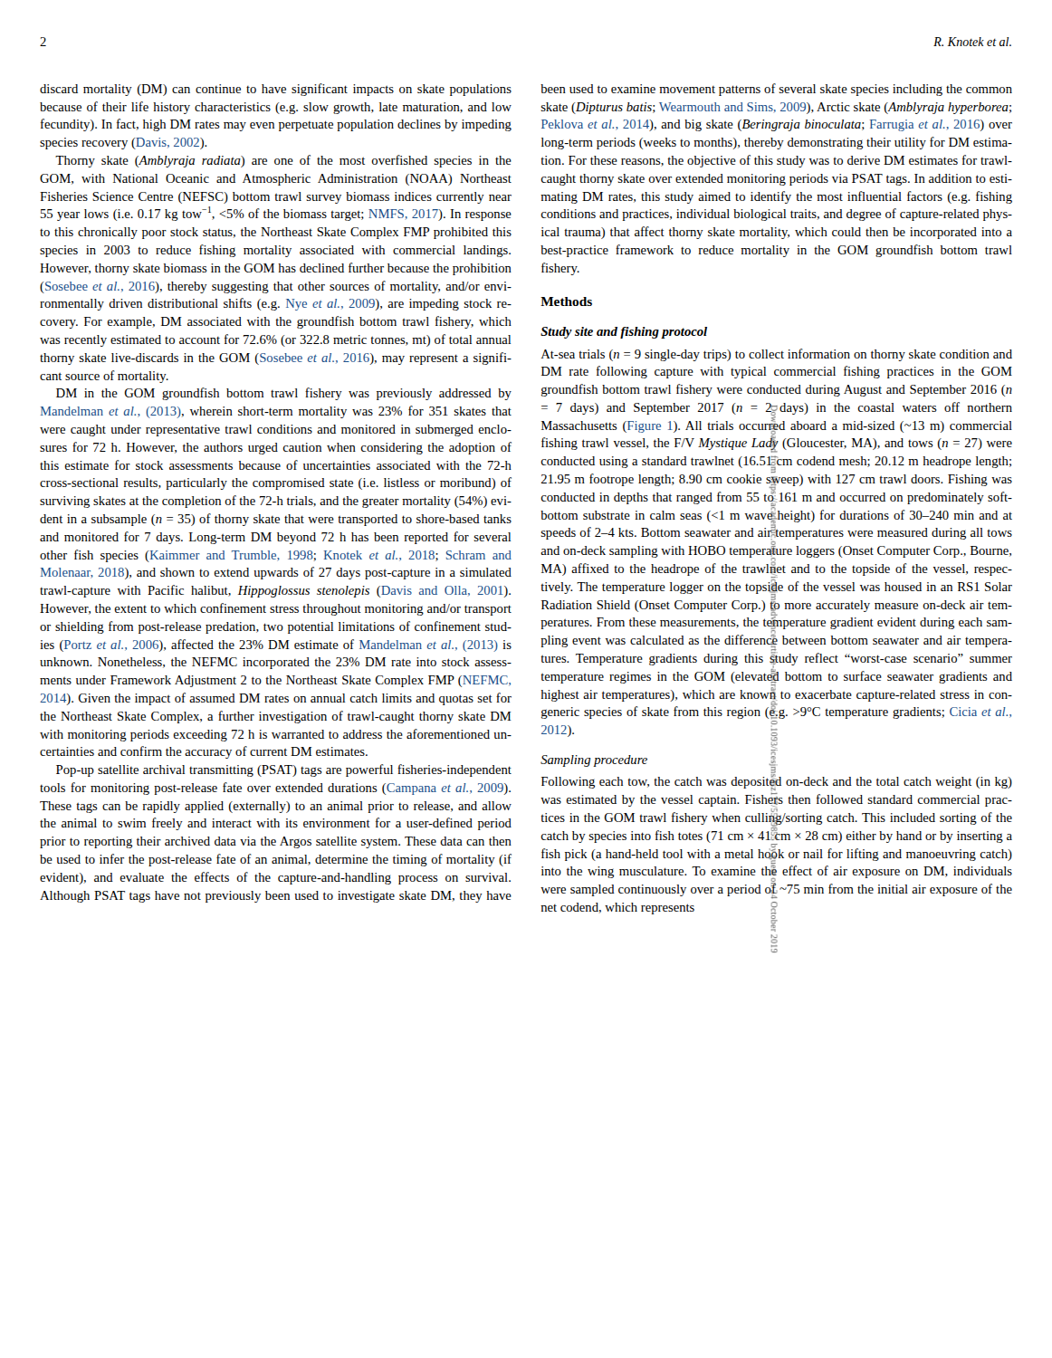2 R. Knotek et al.
Downloaded from https://academic.oup.com/icesjms/advance-article-abstract/doi/10.1093/icesjms/fsz177/5599855 by guest on 24 October 2019
discard mortality (DM) can continue to have significant impacts on skate populations because of their life history characteristics (e.g. slow growth, late maturation, and low fecundity). In fact, high DM rates may even perpetuate population declines by impeding species recovery (Davis, 2002).
Thorny skate (Amblyraja radiata) are one of the most overfished species in the GOM, with National Oceanic and Atmospheric Administration (NOAA) Northeast Fisheries Science Centre (NEFSC) bottom trawl survey biomass indices currently near 55 year lows (i.e. 0.17 kg tow−1, <5% of the biomass target; NMFS, 2017). In response to this chronically poor stock status, the Northeast Skate Complex FMP prohibited this species in 2003 to reduce fishing mortality associated with commercial landings. However, thorny skate biomass in the GOM has declined further because the prohibition (Sosebee et al., 2016), thereby suggesting that other sources of mortality, and/or environmentally driven distributional shifts (e.g. Nye et al., 2009), are impeding stock recovery. For example, DM associated with the groundfish bottom trawl fishery, which was recently estimated to account for 72.6% (or 322.8 metric tonnes, mt) of total annual thorny skate live-discards in the GOM (Sosebee et al., 2016), may represent a significant source of mortality.
DM in the GOM groundfish bottom trawl fishery was previously addressed by Mandelman et al., (2013), wherein short-term mortality was 23% for 351 skates that were caught under representative trawl conditions and monitored in submerged enclosures for 72 h. However, the authors urged caution when considering the adoption of this estimate for stock assessments because of uncertainties associated with the 72-h cross-sectional results, particularly the compromised state (i.e. listless or moribund) of surviving skates at the completion of the 72-h trials, and the greater mortality (54%) evident in a subsample (n = 35) of thorny skate that were transported to shore-based tanks and monitored for 7 days. Long-term DM beyond 72 h has been reported for several other fish species (Kaimmer and Trumble, 1998; Knotek et al., 2018; Schram and Molenaar, 2018), and shown to extend upwards of 27 days post-capture in a simulated trawl-capture with Pacific halibut, Hippoglossus stenolepis (Davis and Olla, 2001). However, the extent to which confinement stress throughout monitoring and/or transport or shielding from post-release predation, two potential limitations of confinement studies (Portz et al., 2006), affected the 23% DM estimate of Mandelman et al., (2013) is unknown. Nonetheless, the NEFMC incorporated the 23% DM rate into stock assessments under Framework Adjustment 2 to the Northeast Skate Complex FMP (NEFMC, 2014). Given the impact of assumed DM rates on annual catch limits and quotas set for the Northeast Skate Complex, a further investigation of trawl-caught thorny skate DM with monitoring periods exceeding 72 h is warranted to address the aforementioned uncertainties and confirm the accuracy of current DM estimates.
Pop-up satellite archival transmitting (PSAT) tags are powerful fisheries-independent tools for monitoring post-release fate over extended durations (Campana et al., 2009). These tags can be rapidly applied (externally) to an animal prior to release, and allow the animal to swim freely and interact with its environment for a user-defined period prior to reporting their archived data via the Argos satellite system. These data can then be used to infer the post-release fate of an animal, determine the timing of mortality (if evident), and evaluate the effects of the capture-and-handling process on survival. Although PSAT tags have not previously been used to investigate skate DM, they have been used to examine movement patterns of several skate species including the common skate (Dipturus batis; Wearmouth and Sims, 2009), Arctic skate (Amblyraja hyperborea; Peklova et al., 2014), and big skate (Beringraja binoculata; Farrugia et al., 2016) over long-term periods (weeks to months), thereby demonstrating their utility for DM estimation. For these reasons, the objective of this study was to derive DM estimates for trawl-caught thorny skate over extended monitoring periods via PSAT tags. In addition to estimating DM rates, this study aimed to identify the most influential factors (e.g. fishing conditions and practices, individual biological traits, and degree of capture-related physical trauma) that affect thorny skate mortality, which could then be incorporated into a best-practice framework to reduce mortality in the GOM groundfish bottom trawl fishery.
Methods
Study site and fishing protocol
At-sea trials (n = 9 single-day trips) to collect information on thorny skate condition and DM rate following capture with typical commercial fishing practices in the GOM groundfish bottom trawl fishery were conducted during August and September 2016 (n = 7 days) and September 2017 (n = 2 days) in the coastal waters off northern Massachusetts (Figure 1). All trials occurred aboard a mid-sized (~13 m) commercial fishing trawl vessel, the F/V Mystique Lady (Gloucester, MA), and tows (n = 27) were conducted using a standard trawlnet (16.51 cm codend mesh; 20.12 m headrope length; 21.95 m footrope length; 8.90 cm cookie sweep) with 127 cm trawl doors. Fishing was conducted in depths that ranged from 55 to 161 m and occurred on predominately soft-bottom substrate in calm seas (<1 m wave height) for durations of 30–240 min and at speeds of 2–4 kts. Bottom seawater and air temperatures were measured during all tows and on-deck sampling with HOBO temperature loggers (Onset Computer Corp., Bourne, MA) affixed to the headrope of the trawlnet and to the topside of the vessel, respectively. The temperature logger on the topside of the vessel was housed in an RS1 Solar Radiation Shield (Onset Computer Corp.) to more accurately measure on-deck air temperatures. From these measurements, the temperature gradient evident during each sampling event was calculated as the difference between bottom seawater and air temperatures. Temperature gradients during this study reflect “worst-case scenario” summer temperature regimes in the GOM (elevated bottom to surface seawater gradients and highest air temperatures), which are known to exacerbate capture-related stress in congeneric species of skate from this region (e.g. >9°C temperature gradients; Cicia et al., 2012).
Sampling procedure
Following each tow, the catch was deposited on-deck and the total catch weight (in kg) was estimated by the vessel captain. Fishers then followed standard commercial practices in the GOM trawl fishery when culling/sorting catch. This included sorting of the catch by species into fish totes (71 cm × 41 cm × 28 cm) either by hand or by inserting a fish pick (a hand-held tool with a metal hook or nail for lifting and manoeuvring catch) into the wing musculature. To examine the effect of air exposure on DM, individuals were sampled continuously over a period of ~75 min from the initial air exposure of the net codend, which represents